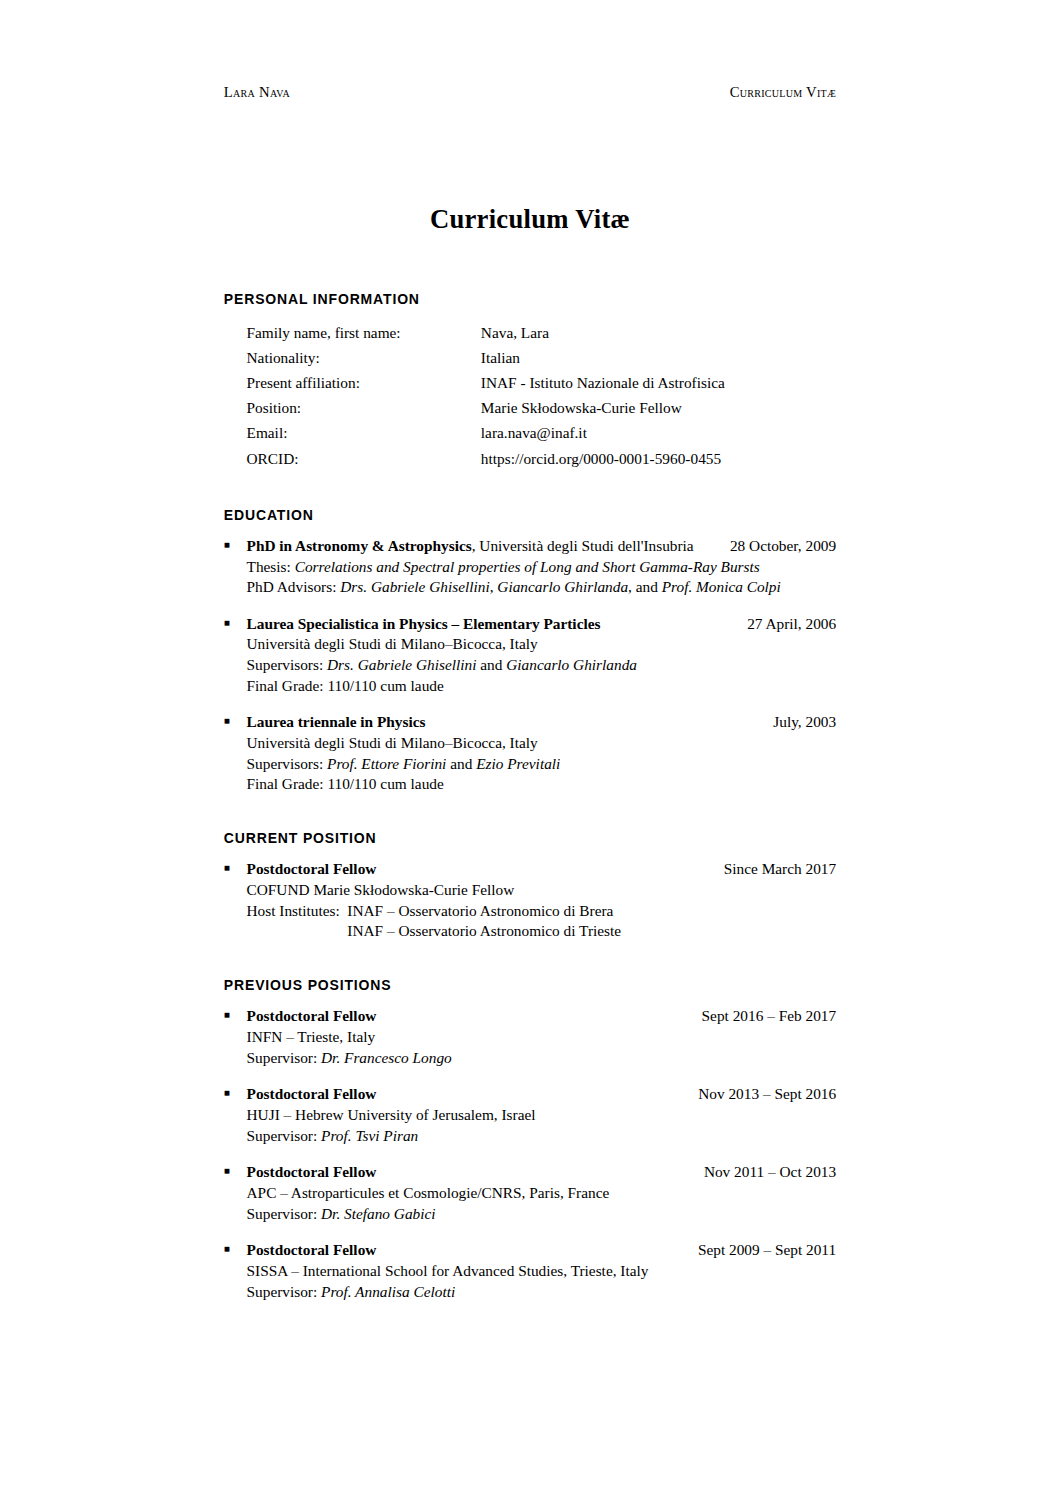Lara Nava
Curriculum Vitæ
Curriculum Vitæ
Personal Information
| Family name, first name: | Nava, Lara |
| Nationality: | Italian |
| Present affiliation: | INAF - Istituto Nazionale di Astrofisica |
| Position: | Marie Skłodowska-Curie Fellow |
| Email: | lara.nava@inaf.it |
| ORCID: | https://orcid.org/0000-0001-5960-0455 |
Education
PhD in Astronomy & Astrophysics, Università degli Studi dell'Insubria
28 October, 2009
Thesis: Correlations and Spectral properties of Long and Short Gamma-Ray Bursts PhD Advisors: Drs. Gabriele Ghisellini, Giancarlo Ghirlanda, and Prof. Monica Colpi
Laurea Specialistica in Physics – Elementary Particles
27 April, 2006
Università degli Studi di Milano–Bicocca, Italy Supervisors: Drs. Gabriele Ghisellini and Giancarlo Ghirlanda Final Grade: 110/110 cum laude
Laurea triennale in Physics
July, 2003
Università degli Studi di Milano–Bicocca, Italy Supervisors: Prof. Ettore Fiorini and Ezio Previtali Final Grade: 110/110 cum laude
Current Position
Postdoctoral Fellow
Since March 2017
COFUND Marie Skłodowska-Curie Fellow
Host Institutes:
INAF – Osservatorio Astronomico di Brera
INAF – Osservatorio Astronomico di Trieste
Previous Positions
Postdoctoral Fellow
Sept 2016 – Feb 2017
INFN – Trieste, Italy Supervisor: Dr. Francesco Longo
Postdoctoral Fellow
Nov 2013 – Sept 2016
HUJI – Hebrew University of Jerusalem, Israel Supervisor: Prof. Tsvi Piran
Postdoctoral Fellow
Nov 2011 – Oct 2013
APC – Astroparticules et Cosmologie/CNRS, Paris, France Supervisor: Dr. Stefano Gabici
Postdoctoral Fellow
Sept 2009 – Sept 2011
SISSA – International School for Advanced Studies, Trieste, Italy Supervisor: Prof. Annalisa Celotti